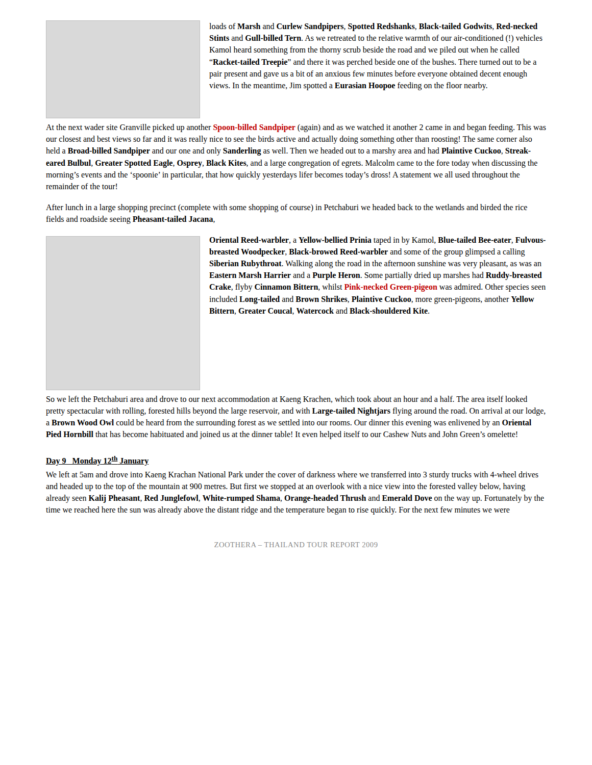loads of Marsh and Curlew Sandpipers, Spotted Redshanks, Black-tailed Godwits, Red-necked Stints and Gull-billed Tern. As we retreated to the relative warmth of our air-conditioned (!) vehicles Kamol heard something from the thorny scrub beside the road and we piled out when he called “Racket-tailed Treepie” and there it was perched beside one of the bushes. There turned out to be a pair present and gave us a bit of an anxious few minutes before everyone obtained decent enough views. In the meantime, Jim spotted a Eurasian Hoopoe feeding on the floor nearby.
At the next wader site Granville picked up another Spoon-billed Sandpiper (again) and as we watched it another 2 came in and began feeding. This was our closest and best views so far and it was really nice to see the birds active and actually doing something other than roosting! The same corner also held a Broad-billed Sandpiper and our one and only Sanderling as well. Then we headed out to a marshy area and had Plaintive Cuckoo, Streak-eared Bulbul, Greater Spotted Eagle, Osprey, Black Kites, and a large congregation of egrets. Malcolm came to the fore today when discussing the morning’s events and the ‘spoonie’ in particular, that how quickly yesterdays lifer becomes today’s dross! A statement we all used throughout the remainder of the tour!
After lunch in a large shopping precinct (complete with some shopping of course) in Petchaburi we headed back to the wetlands and birded the rice fields and roadside seeing Pheasant-tailed Jacana,
Oriental Reed-warbler, a Yellow-bellied Prinia taped in by Kamol, Blue-tailed Bee-eater, Fulvous-breasted Woodpecker, Black-browed Reed-warbler and some of the group glimpsed a calling Siberian Rubythroat. Walking along the road in the afternoon sunshine was very pleasant, as was an Eastern Marsh Harrier and a Purple Heron. Some partially dried up marshes had Ruddy-breasted Crake, flyby Cinnamon Bittern, whilst Pink-necked Green-pigeon was admired. Other species seen included Long-tailed and Brown Shrikes, Plaintive Cuckoo, more green-pigeons, another Yellow Bittern, Greater Coucal, Watercock and Black-shouldered Kite.
So we left the Petchaburi area and drove to our next accommodation at Kaeng Krachen, which took about an hour and a half. The area itself looked pretty spectacular with rolling, forested hills beyond the large reservoir, and with Large-tailed Nightjars flying around the road. On arrival at our lodge, a Brown Wood Owl could be heard from the surrounding forest as we settled into our rooms. Our dinner this evening was enlivened by an Oriental Pied Hornbill that has become habituated and joined us at the dinner table! It even helped itself to our Cashew Nuts and John Green’s omelette!
Day 9 Monday 12th January
We left at 5am and drove into Kaeng Krachan National Park under the cover of darkness where we transferred into 3 sturdy trucks with 4-wheel drives and headed up to the top of the mountain at 900 metres. But first we stopped at an overlook with a nice view into the forested valley below, having already seen Kalij Pheasant, Red Junglefowl, White-rumped Shama, Orange-headed Thrush and Emerald Dove on the way up. Fortunately by the time we reached here the sun was already above the distant ridge and the temperature began to rise quickly. For the next few minutes we were
ZOOTHERA – THAILAND TOUR REPORT 2009